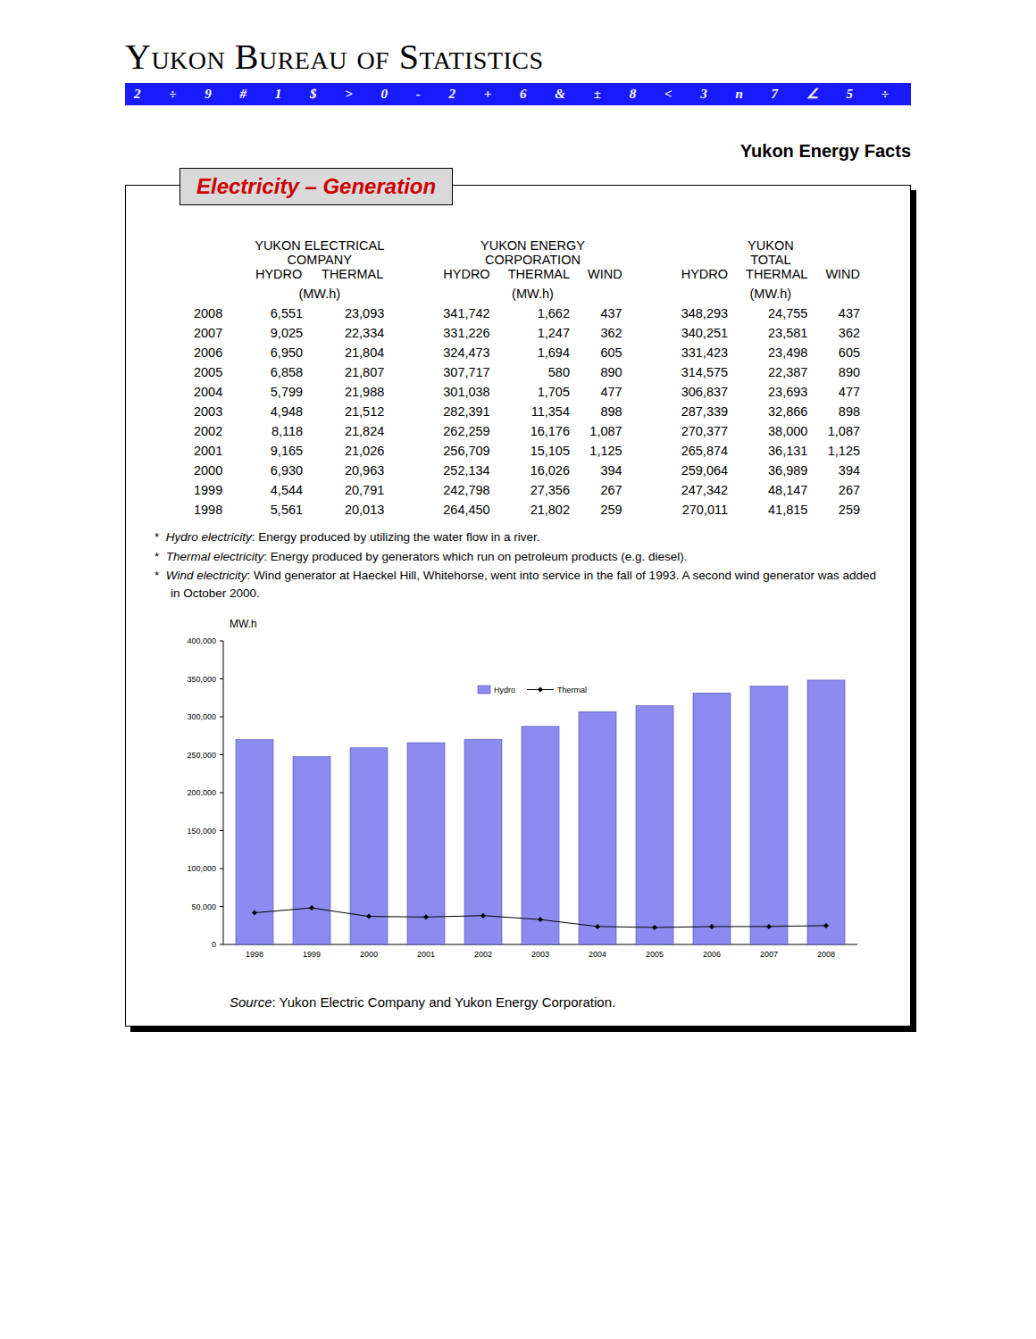Yukon Bureau of Statistics
2 ÷ 9 # 1 $ > 0 - 2 + 6 & ± 8 < 3 n 7 ∠ 5 ÷ 9 ≈ 1 ∞ ^
Yukon Energy Facts
Electricity – Generation
| | YUKON ELECTRICAL COMPANY | | YUKON ENERGY CORPORATION | | YUKON TOTAL |
| --- | --- | --- | --- | --- | --- |
| | HYDRO | THERMAL | | HYDRO | THERMAL | WIND | | HYDRO | THERMAL | WIND |
| | (MW.h) | | (MW.h) | | (MW.h) |
| 2008 | 6,551 | 23,093 | | 341,742 | 1,662 | 437 | | 348,293 | 24,755 | 437 |
| 2007 | 9,025 | 22,334 | | 331,226 | 1,247 | 362 | | 340,251 | 23,581 | 362 |
| 2006 | 6,950 | 21,804 | | 324,473 | 1,694 | 605 | | 331,423 | 23,498 | 605 |
| 2005 | 6,858 | 21,807 | | 307,717 | 580 | 890 | | 314,575 | 22,387 | 890 |
| 2004 | 5,799 | 21,988 | | 301,038 | 1,705 | 477 | | 306,837 | 23,693 | 477 |
| 2003 | 4,948 | 21,512 | | 282,391 | 11,354 | 898 | | 287,339 | 32,866 | 898 |
| 2002 | 8,118 | 21,824 | | 262,259 | 16,176 | 1,087 | | 270,377 | 38,000 | 1,087 |
| 2001 | 9,165 | 21,026 | | 256,709 | 15,105 | 1,125 | | 265,874 | 36,131 | 1,125 |
| 2000 | 6,930 | 20,963 | | 252,134 | 16,026 | 394 | | 259,064 | 36,989 | 394 |
| 1999 | 4,544 | 20,791 | | 242,798 | 27,356 | 267 | | 247,342 | 48,147 | 267 |
| 1998 | 5,561 | 20,013 | | 264,450 | 21,802 | 259 | | 270,011 | 41,815 | 259 |
* Hydro electricity: Energy produced by utilizing the water flow in a river.
* Thermal electricity: Energy produced by generators which run on petroleum products (e.g. diesel).
* Wind electricity: Wind generator at Haeckel Hill, Whitehorse, went into service in the fall of 1993. A second wind generator was added in October 2000.
MW.h
0 50,000 100,000 150,000 200,000 250,000 300,000 350,000 400,000 Hydro Thermal 1998 1999 2000 2001 2002 2003 2004 2005 2006 2007 2008
Source: Yukon Electric Company and Yukon Energy Corporation.